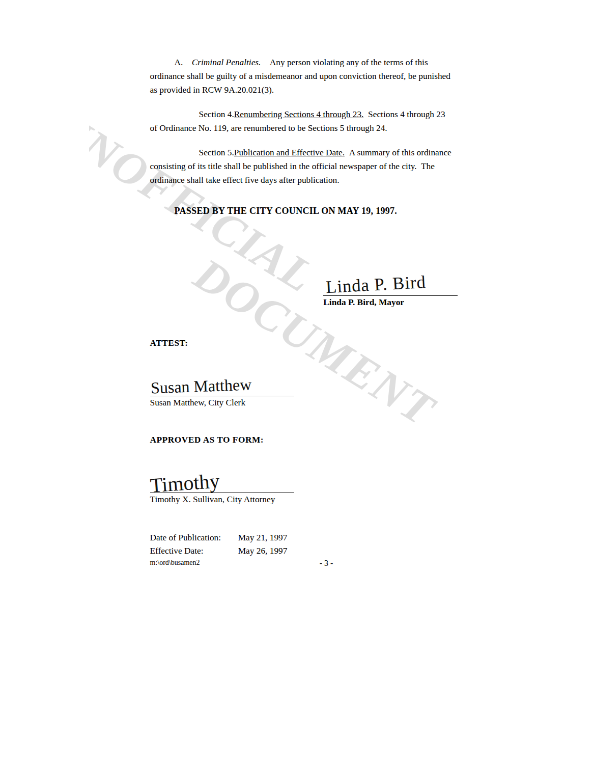UNOFFICIAL DOCUMENT
A. Criminal Penalties. Any person violating any of the terms of this ordinance shall be guilty of a misdemeanor and upon conviction thereof, be punished as provided in RCW 9A.20.021(3).
Section 4. Renumbering Sections 4 through 23. Sections 4 through 23 of Ordinance No. 119, are renumbered to be Sections 5 through 24.
Section 5. Publication and Effective Date. A summary of this ordinance consisting of its title shall be published in the official newspaper of the city. The ordinance shall take effect five days after publication.
PASSED BY THE CITY COUNCIL ON MAY 19, 1997.
Linda P. Bird
Linda P. Bird, Mayor
ATTEST:
Susan Matthew
Susan Matthew, City Clerk
APPROVED AS TO FORM:
Timothy
Timothy X. Sullivan, City Attorney
| Date of Publication: | May 21, 1997 |
| Effective Date: | May 26, 1997 |
m:\ord\busamen2
- 3 -